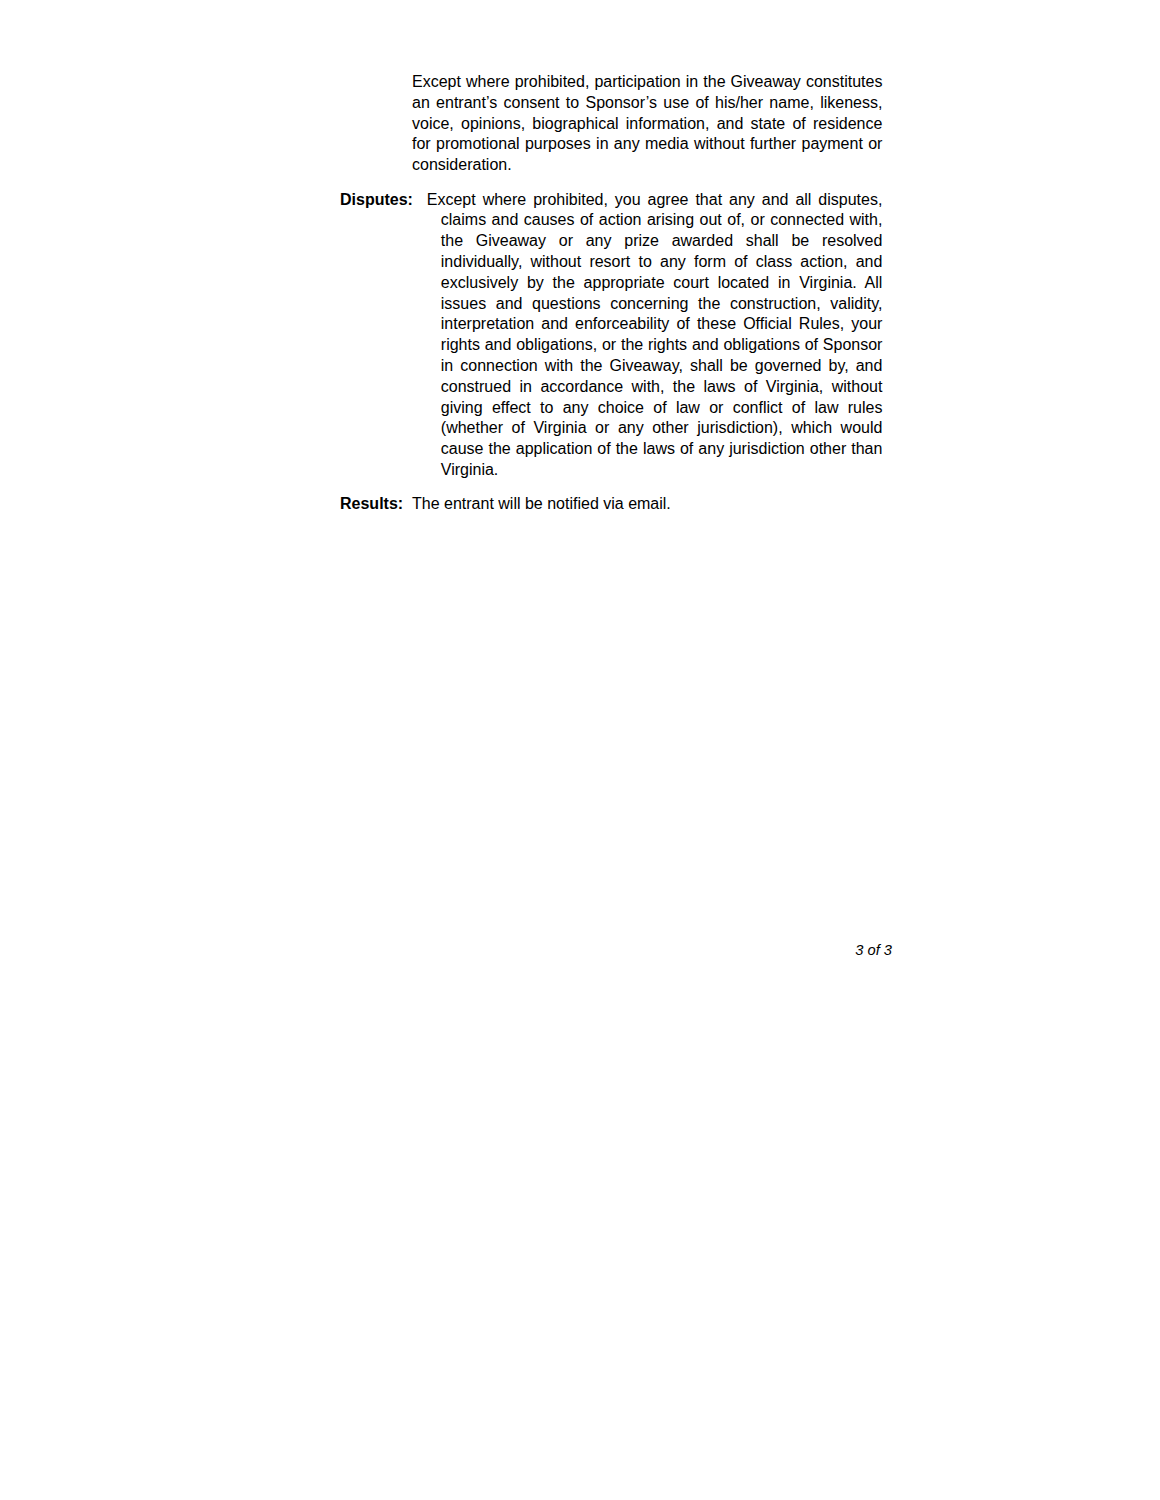Except where prohibited, participation in the Giveaway constitutes an entrant’s consent to Sponsor’s use of his/her name, likeness, voice, opinions, biographical information, and state of residence for promotional purposes in any media without further payment or consideration.
Disputes: Except where prohibited, you agree that any and all disputes, claims and causes of action arising out of, or connected with, the Giveaway or any prize awarded shall be resolved individually, without resort to any form of class action, and exclusively by the appropriate court located in Virginia. All issues and questions concerning the construction, validity, interpretation and enforceability of these Official Rules, your rights and obligations, or the rights and obligations of Sponsor in connection with the Giveaway, shall be governed by, and construed in accordance with, the laws of Virginia, without giving effect to any choice of law or conflict of law rules (whether of Virginia or any other jurisdiction), which would cause the application of the laws of any jurisdiction other than Virginia.
Results: The entrant will be notified via email.
3 of 3